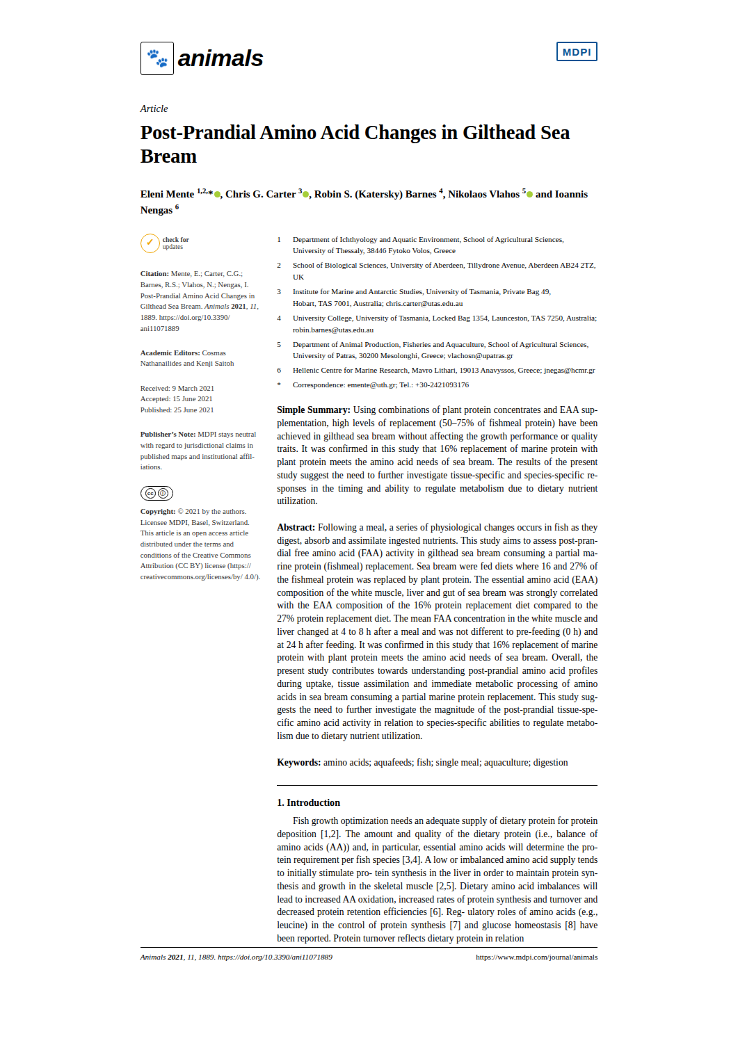🐾
animals
MDPI
Article
Post-Prandial Amino Acid Changes in Gilthead Sea Bream
Eleni Mente 1,2,* , Chris G. Carter 3 , Robin S. (Katersky) Barnes 4, Nikolaos Vlahos 5 and Ioannis Nengas 6
✓
check forupdates
Citation: Mente, E.; Carter, C.G.; Barnes, R.S.; Vlahos, N.; Nengas, I. Post-Prandial Amino Acid Changes in Gilthead Sea Bream. Animals 2021, 11, 1889. https://doi.org/10.3390/ ani11071889
Academic Editors: Cosmas Nathanailides and Kenji Saitoh
Received: 9 March 2021
Accepted: 15 June 2021
Published: 25 June 2021
Publisher’s Note: MDPI stays neutral with regard to jurisdictional claims in published maps and institutional affil- iations.
cc ⓘ
Copyright: © 2021 by the authors. Licensee MDPI, Basel, Switzerland. This article is an open access article distributed under the terms and conditions of the Creative Commons Attribution (CC BY) license (https:// creativecommons.org/licenses/by/ 4.0/).
1 Department of Ichthyology and Aquatic Environment, School of Agricultural Sciences, University of Thessaly, 38446 Fytoko Volos, Greece
2 School of Biological Sciences, University of Aberdeen, Tillydrone Avenue, Aberdeen AB24 2TZ, UK
3 Institute for Marine and Antarctic Studies, University of Tasmania, Private Bag 49,
Hobart, TAS 7001, Australia; chris.carter@utas.edu.au
4 University College, University of Tasmania, Locked Bag 1354, Launceston, TAS 7250, Australia;
robin.barnes@utas.edu.au
5 Department of Animal Production, Fisheries and Aquaculture, School of Agricultural Sciences,
University of Patras, 30200 Mesolonghi, Greece; vlachosn@upatras.gr
6 Hellenic Centre for Marine Research, Mavro Lithari, 19013 Anavyssos, Greece; jnegas@hcmr.gr
*Correspondence: emente@uth.gr; Tel.: +30-2421093176
Simple Summary: Using combinations of plant protein concentrates and EAA supplementation, high levels of replacement (50–75% of fishmeal protein) have been achieved in gilthead sea bream without affecting the growth performance or quality traits. It was confirmed in this study that 16% replacement of marine protein with plant protein meets the amino acid needs of sea bream. The results of the present study suggest the need to further investigate tissue-specific and species-specific responses in the timing and ability to regulate metabolism due to dietary nutrient utilization.
Abstract: Following a meal, a series of physiological changes occurs in fish as they digest, absorb and assimilate ingested nutrients. This study aims to assess post-prandial free amino acid (FAA) activity in gilthead sea bream consuming a partial marine protein (fishmeal) replacement. Sea bream were fed diets where 16 and 27% of the fishmeal protein was replaced by plant protein. The essential amino acid (EAA) composition of the white muscle, liver and gut of sea bream was strongly correlated with the EAA composition of the 16% protein replacement diet compared to the 27% protein replacement diet. The mean FAA concentration in the white muscle and liver changed at 4 to 8 h after a meal and was not different to pre-feeding (0 h) and at 24 h after feeding. It was confirmed in this study that 16% replacement of marine protein with plant protein meets the amino acid needs of sea bream. Overall, the present study contributes towards understanding post-prandial amino acid profiles during uptake, tissue assimilation and immediate metabolic processing of amino acids in sea bream consuming a partial marine protein replacement. This study suggests the need to further investigate the magnitude of the post-prandial tissue-specific amino acid activity in relation to species-specific abilities to regulate metabolism due to dietary nutrient utilization.
Keywords: amino acids; aquafeeds; fish; single meal; aquaculture; digestion
1. Introduction
Fish growth optimization needs an adequate supply of dietary protein for protein deposition [1,2]. The amount and quality of the dietary protein (i.e., balance of amino acids (AA)) and, in particular, essential amino acids will determine the protein requirement per fish species [3,4]. A low or imbalanced amino acid supply tends to initially stimulate pro- tein synthesis in the liver in order to maintain protein synthesis and growth in the skeletal muscle [2,5]. Dietary amino acid imbalances will lead to increased AA oxidation, increased rates of protein synthesis and turnover and decreased protein retention efficiencies [6]. Reg- ulatory roles of amino acids (e.g., leucine) in the control of protein synthesis [7] and glucose homeostasis [8] have been reported. Protein turnover reflects dietary protein in relation
Animals 2021, 11, 1889. https://doi.org/10.3390/ani11071889
https://www.mdpi.com/journal/animals